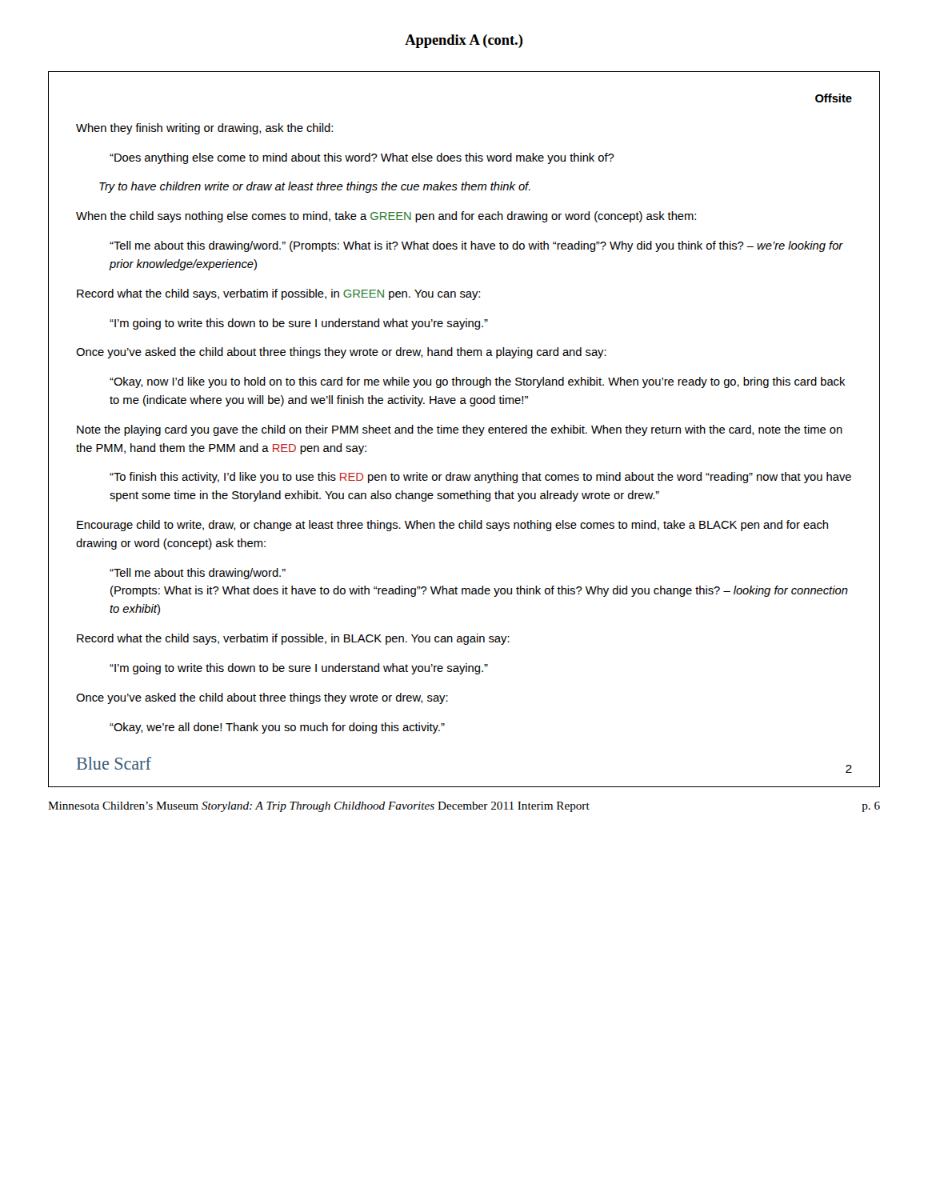Appendix A (cont.)
Offsite
When they finish writing or drawing, ask the child:
“Does anything else come to mind about this word? What else does this word make you think of?
Try to have children write or draw at least three things the cue makes them think of.
When the child says nothing else comes to mind, take a GREEN pen and for each drawing or word (concept) ask them:
“Tell me about this drawing/word.” (Prompts: What is it? What does it have to do with “reading”? Why did you think of this? – we’re looking for prior knowledge/experience)
Record what the child says, verbatim if possible, in GREEN pen. You can say:
“I’m going to write this down to be sure I understand what you’re saying.”
Once you’ve asked the child about three things they wrote or drew, hand them a playing card and say:
“Okay, now I’d like you to hold on to this card for me while you go through the Storyland exhibit. When you’re ready to go, bring this card back to me (indicate where you will be) and we’ll finish the activity. Have a good time!”
Note the playing card you gave the child on their PMM sheet and the time they entered the exhibit. When they return with the card, note the time on the PMM, hand them the PMM and a RED pen and say:
“To finish this activity, I’d like you to use this RED pen to write or draw anything that comes to mind about the word “reading” now that you have spent some time in the Storyland exhibit. You can also change something that you already wrote or drew.”
Encourage child to write, draw, or change at least three things. When the child says nothing else comes to mind, take a BLACK pen and for each drawing or word (concept) ask them:
“Tell me about this drawing/word.”
(Prompts: What is it? What does it have to do with “reading”? What made you think of this? Why did you change this? – looking for connection to exhibit)
Record what the child says, verbatim if possible, in BLACK pen. You can again say:
“I’m going to write this down to be sure I understand what you’re saying.”
Once you’ve asked the child about three things they wrote or drew, say:
“Okay, we’re all done! Thank you so much for doing this activity.”
Blue Scarf 2
Minnesota Children’s Museum Storyland: A Trip Through Childhood Favorites December 2011 Interim Report p. 6